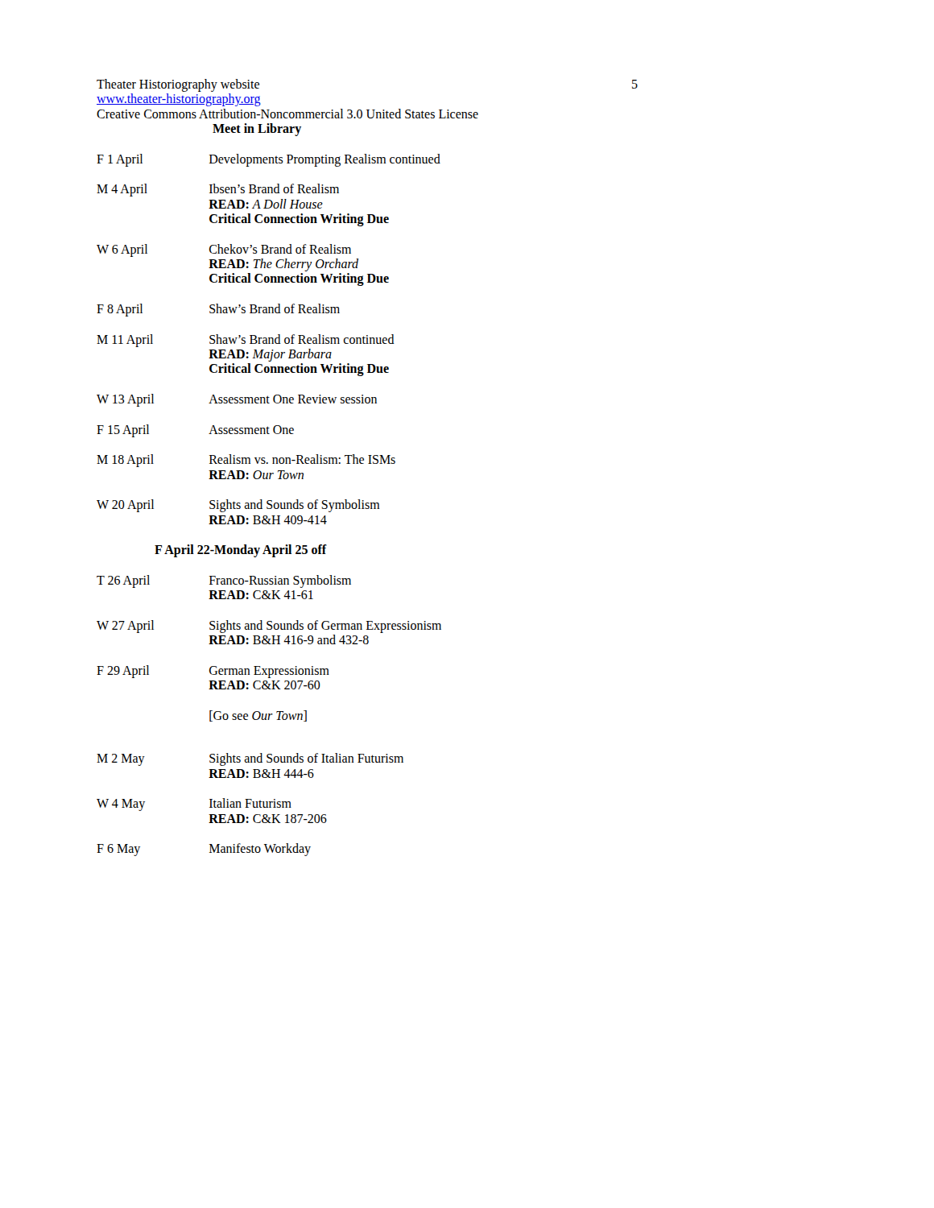5 Theater Historiography website
www.theater-historiography.org
Creative Commons Attribution-Noncommercial 3.0 United States License
Meet in Library
| F 1 April | Developments Prompting Realism continued |
| M 4 April | Ibsen’s Brand of Realism READ: A Doll House Critical Connection Writing Due |
| W 6 April | Chekov’s Brand of Realism READ: The Cherry Orchard Critical Connection Writing Due |
| F 8 April | Shaw’s Brand of Realism |
| M 11 April | Shaw’s Brand of Realism continued READ: Major Barbara Critical Connection Writing Due |
| W 13 April | Assessment One Review session |
| F 15 April | Assessment One |
| M 18 April | Realism vs. non-Realism: The ISMs READ: Our Town |
| W 20 April | Sights and Sounds of Symbolism READ: B&H 409-414 |
| F April 22-Monday April 25 off |
| T 26 April | Franco-Russian Symbolism READ: C&K 41-61 |
| W 27 April | Sights and Sounds of German Expressionism READ: B&H 416-9 and 432-8 |
| F 29 April | German Expressionism READ: C&K 207-60 [Go see Our Town ] |
| M 2 May | Sights and Sounds of Italian Futurism READ: B&H 444-6 |
| W 4 May | Italian Futurism READ: C&K 187-206 |
| F 6 May | Manifesto Workday |